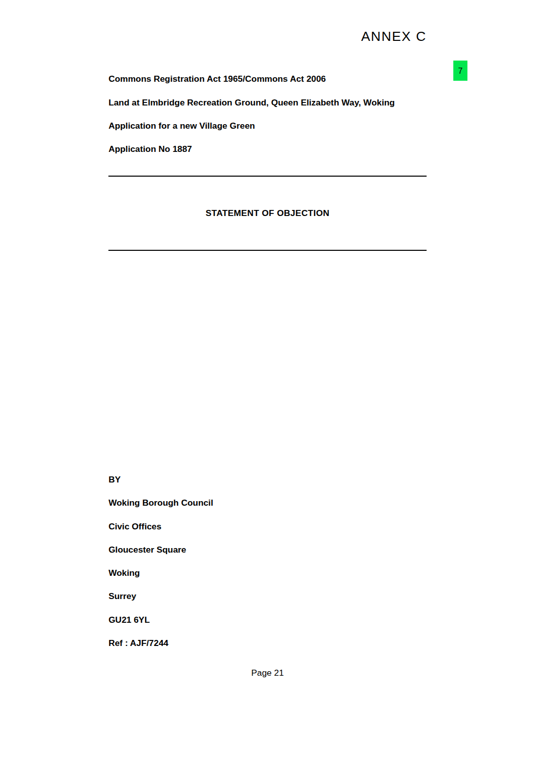7
ANNEX C
Commons Registration Act 1965/Commons Act 2006
Land at Elmbridge Recreation Ground, Queen Elizabeth Way, Woking
Application for a new Village Green
Application No 1887
STATEMENT OF OBJECTION
BY
Woking Borough Council
Civic Offices
Gloucester Square
Woking
Surrey
GU21 6YL
Ref : AJF/7244
Page 21